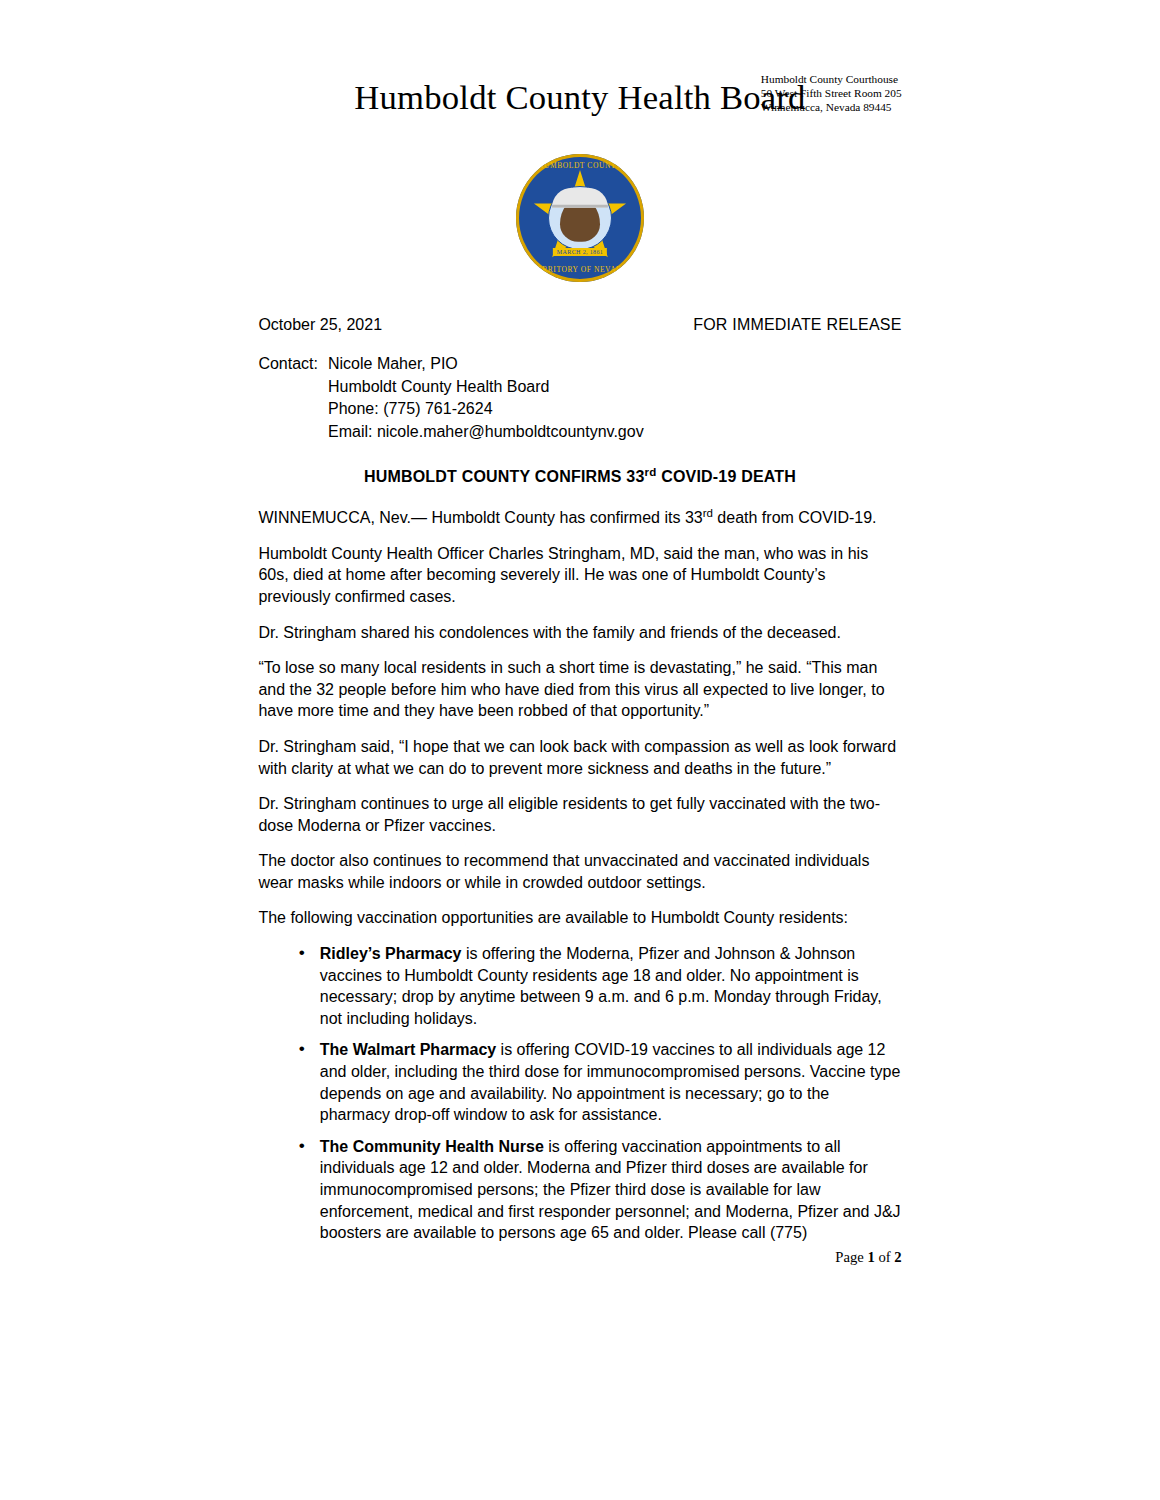Humboldt County Courthouse
50 West Fifth Street Room 205
Winnemucca, Nevada 89445
Humboldt County Health Board
Humboldt County
MARCH 2, 1861
Territory of Nevada
October 25, 2021
FOR IMMEDIATE RELEASE
| Contact: | Nicole Maher, PIO |
| | Humboldt County Health Board |
| | Phone: (775) 761-2624 |
| | Email: nicole.maher@humboldtcountynv.gov |
HUMBOLDT COUNTY CONFIRMS 33rd COVID-19 DEATH
WINNEMUCCA, Nev.— Humboldt County has confirmed its 33rd death from COVID-19.
Humboldt County Health Officer Charles Stringham, MD, said the man, who was in his 60s, died at home after becoming severely ill. He was one of Humboldt County’s previously confirmed cases.
Dr. Stringham shared his condolences with the family and friends of the deceased.
“To lose so many local residents in such a short time is devastating,” he said. “This man and the 32 people before him who have died from this virus all expected to live longer, to have more time and they have been robbed of that opportunity.”
Dr. Stringham said, “I hope that we can look back with compassion as well as look forward with clarity at what we can do to prevent more sickness and deaths in the future.”
Dr. Stringham continues to urge all eligible residents to get fully vaccinated with the two-dose Moderna or Pfizer vaccines.
The doctor also continues to recommend that unvaccinated and vaccinated individuals wear masks while indoors or while in crowded outdoor settings.
The following vaccination opportunities are available to Humboldt County residents:
Ridley’s Pharmacy is offering the Moderna, Pfizer and Johnson & Johnson vaccines to Humboldt County residents age 18 and older. No appointment is necessary; drop by anytime between 9 a.m. and 6 p.m. Monday through Friday, not including holidays.
The Walmart Pharmacy is offering COVID-19 vaccines to all individuals age 12 and older, including the third dose for immunocompromised persons. Vaccine type depends on age and availability. No appointment is necessary; go to the pharmacy drop-off window to ask for assistance.
The Community Health Nurse is offering vaccination appointments to all individuals age 12 and older. Moderna and Pfizer third doses are available for immunocompromised persons; the Pfizer third dose is available for law enforcement, medical and first responder personnel; and Moderna, Pfizer and J&J boosters are available to persons age 65 and older. Please call (775)
Page 1 of 2